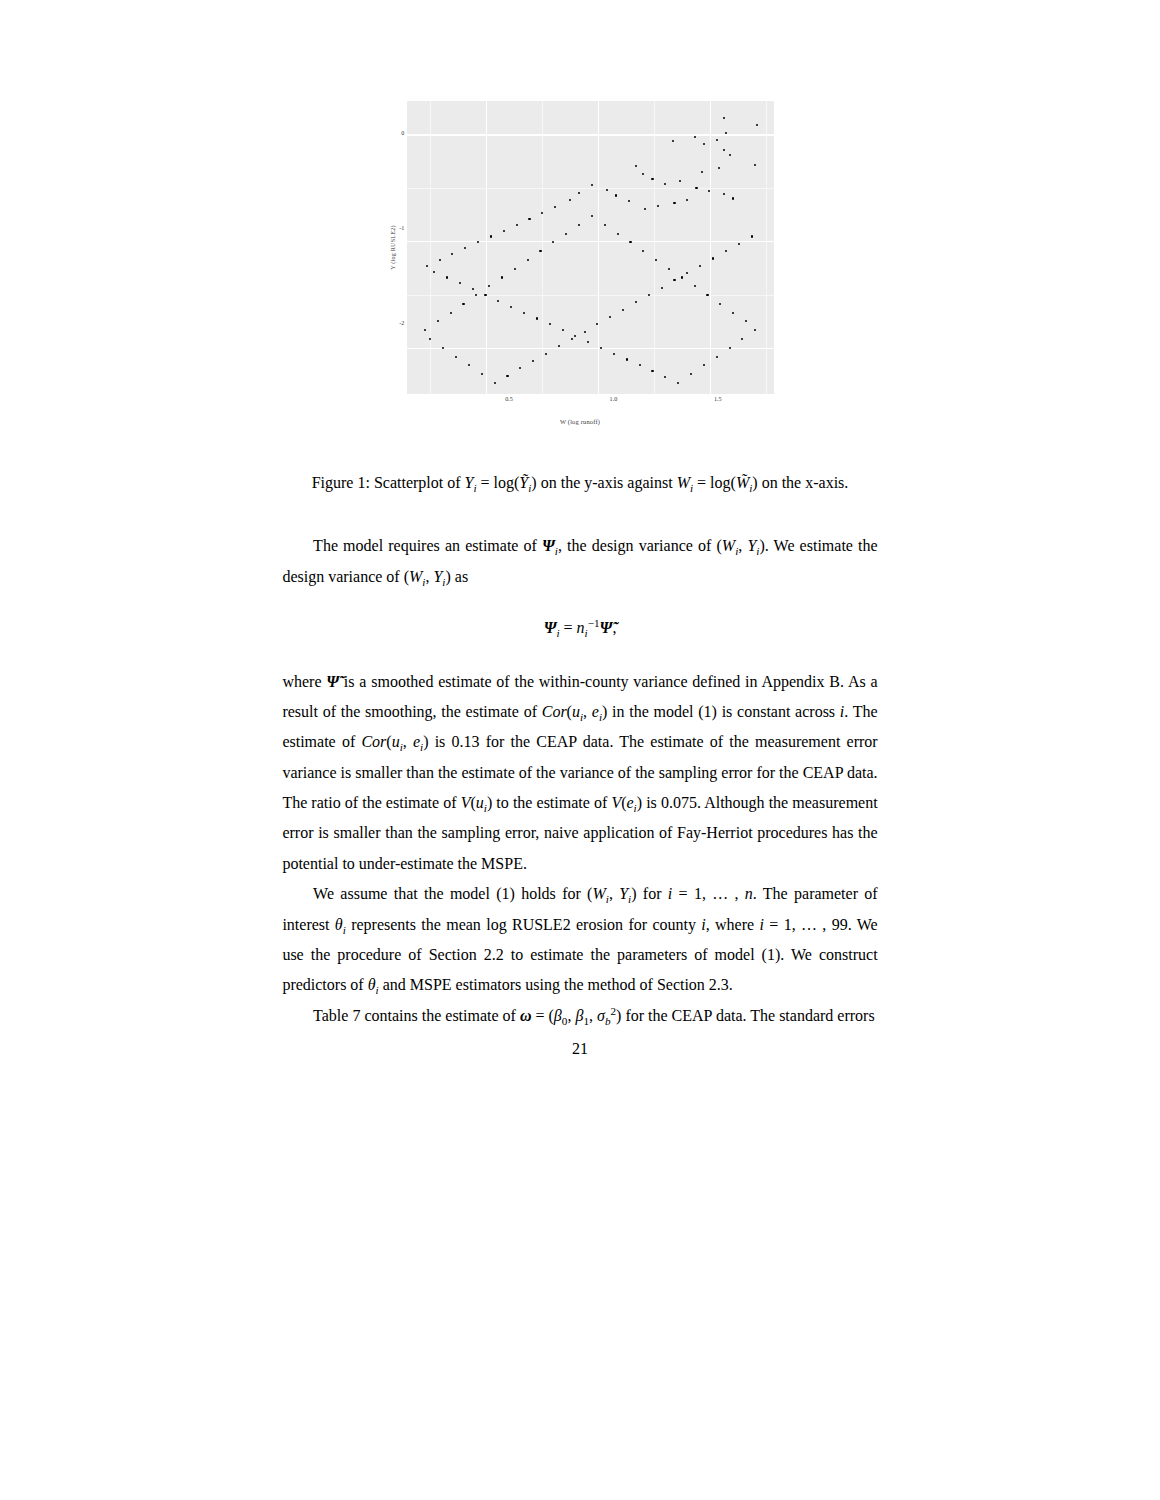Y (log RUSLE2)
0 -1 -2
0.5
1.0
1.5
W (log runoff)
Figure 1: Scatterplot of Yi = log(Ỹi) on the y-axis against Wi = log(W̃i) on the x-axis.
The model requires an estimate of Ψi, the design variance of (Wi, Yi). We estimate the design variance of (Wi, Yi) as
Ψi = ni−1Ψ̃,
where Ψ̃ is a smoothed estimate of the within-county variance defined in Appendix B. As a result of the smoothing, the estimate of Cor(ui, ei) in the model (1) is constant across i. The estimate of Cor(ui, ei) is 0.13 for the CEAP data. The estimate of the measurement error variance is smaller than the estimate of the variance of the sampling error for the CEAP data. The ratio of the estimate of V(ui) to the estimate of V(ei) is 0.075. Although the measurement error is smaller than the sampling error, naive application of Fay-Herriot procedures has the potential to under-estimate the MSPE.
We assume that the model (1) holds for (Wi, Yi) for i = 1, … , n. The parameter of interest θi represents the mean log RUSLE2 erosion for county i, where i = 1, … , 99. We use the procedure of Section 2.2 to estimate the parameters of model (1). We construct predictors of θi and MSPE estimators using the method of Section 2.3.
Table 7 contains the estimate of ω = (β0, β1, σb2) for the CEAP data. The standard errors
21